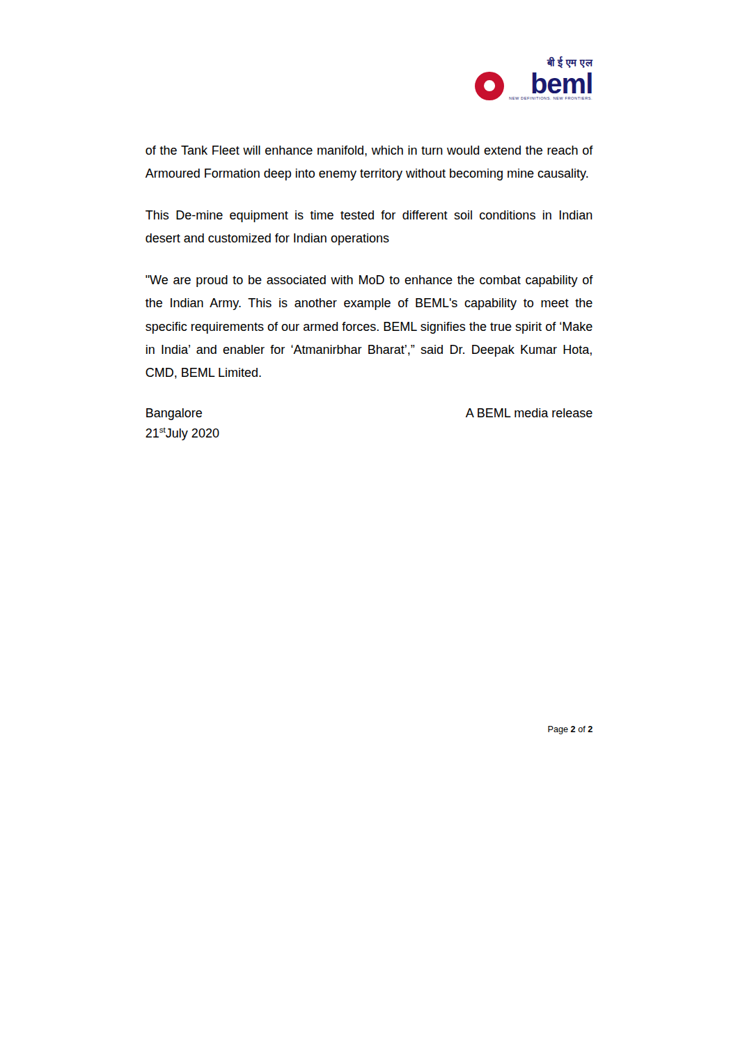बी ई एम एल
beml
New Definitions. New Frontiers.
of the Tank Fleet will enhance manifold, which in turn would extend the reach of Armoured Formation deep into enemy territory without becoming mine causality.
This De-mine equipment is time tested for different soil conditions in Indian desert and customized for Indian operations
"We are proud to be associated with MoD to enhance the combat capability of the Indian Army. This is another example of BEML's capability to meet the specific requirements of our armed forces. BEML signifies the true spirit of ‘Make in India’ and enabler for ‘Atmanirbhar Bharat’,” said Dr. Deepak Kumar Hota, CMD, BEML Limited.
Bangalore
21stJuly 2020
A BEML media release
Page 2 of 2